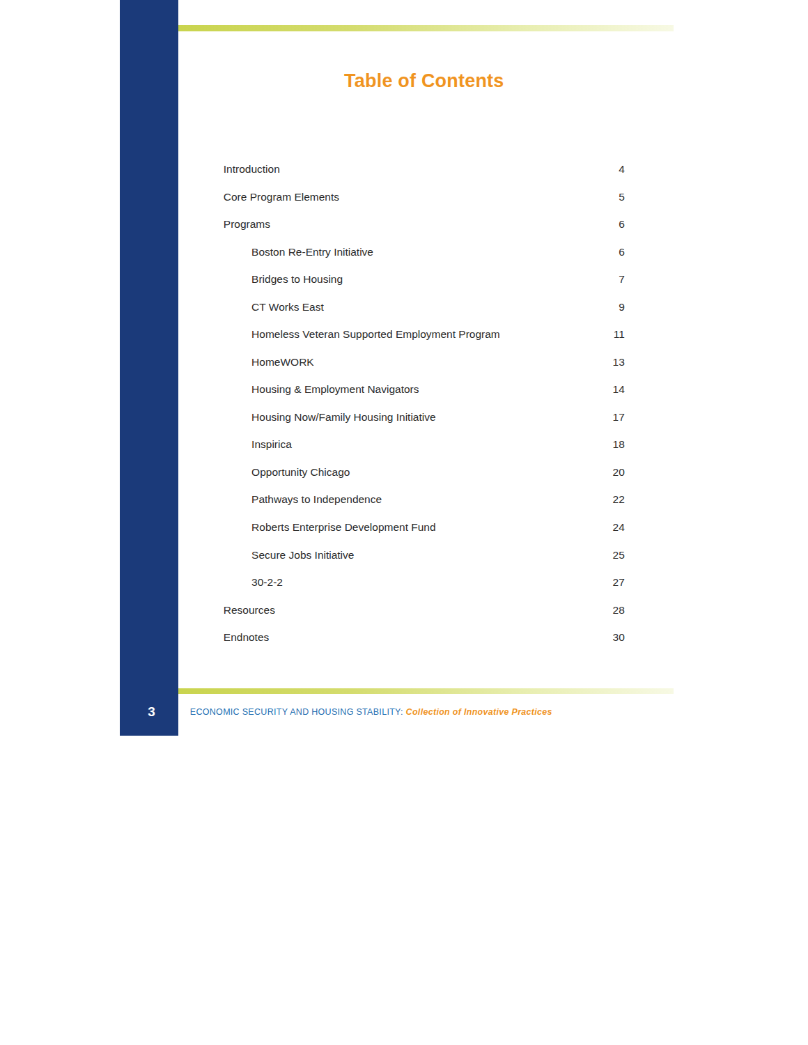Table of Contents
| Introduction | 4 |
| Core Program Elements | 5 |
| Programs | 6 |
| Boston Re-Entry Initiative | 6 |
| Bridges to Housing | 7 |
| CT Works East | 9 |
| Homeless Veteran Supported Employment Program | 11 |
| HomeWORK | 13 |
| Housing & Employment Navigators | 14 |
| Housing Now/Family Housing Initiative | 17 |
| Inspirica | 18 |
| Opportunity Chicago | 20 |
| Pathways to Independence | 22 |
| Roberts Enterprise Development Fund | 24 |
| Secure Jobs Initiative | 25 |
| 30-2-2 | 27 |
| Resources | 28 |
| Endnotes | 30 |
3
ECONOMIC SECURITY AND HOUSING STABILITY: Collection of Innovative Practices